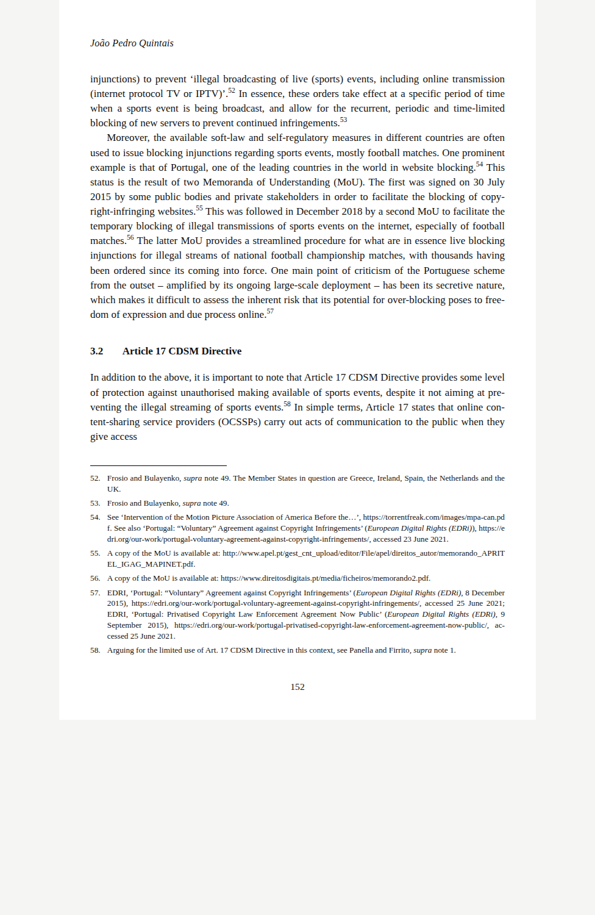João Pedro Quintais
injunctions) to prevent ‘illegal broadcasting of live (sports) events, including online transmission (internet protocol TV or IPTV)’.52 In essence, these orders take effect at a specific period of time when a sports event is being broadcast, and allow for the recurrent, periodic and time-limited blocking of new servers to prevent continued infringements.53
Moreover, the available soft-law and self-regulatory measures in different countries are often used to issue blocking injunctions regarding sports events, mostly football matches. One prominent example is that of Portugal, one of the leading countries in the world in website blocking.54 This status is the result of two Memoranda of Understanding (MoU). The first was signed on 30 July 2015 by some public bodies and private stakeholders in order to facilitate the blocking of copyright-infringing websites.55 This was followed in December 2018 by a second MoU to facilitate the temporary blocking of illegal transmissions of sports events on the internet, especially of football matches.56 The latter MoU provides a streamlined procedure for what are in essence live blocking injunctions for illegal streams of national football championship matches, with thousands having been ordered since its coming into force. One main point of criticism of the Portuguese scheme from the outset – amplified by its ongoing large-scale deployment – has been its secretive nature, which makes it difficult to assess the inherent risk that its potential for over-blocking poses to freedom of expression and due process online.57
3.2 Article 17 CDSM Directive
In addition to the above, it is important to note that Article 17 CDSM Directive provides some level of protection against unauthorised making available of sports events, despite it not aiming at preventing the illegal streaming of sports events.58 In simple terms, Article 17 states that online content-sharing service providers (OCSSPs) carry out acts of communication to the public when they give access
Frosio and Bulayenko, supra note 49. The Member States in question are Greece, Ireland, Spain, the Netherlands and the UK.
Frosio and Bulayenko, supra note 49.
See ‘Intervention of the Motion Picture Association of America Before the…’, https://torrentfreak.com/images/mpa-can.pdf. See also ‘Portugal: “Voluntary” Agreement against Copyright Infringements’ (European Digital Rights (EDRi)), https://edri.org/our-work/portugal-voluntary-agreement-against-copyright-infringements/, accessed 23 June 2021.
A copy of the MoU is available at: http://www.apel.pt/gest_cnt_upload/editor/File/apel/direitos_autor/memorando_APRITEL_IGAG_MAPINET.pdf.
A copy of the MoU is available at: https://www.direitosdigitais.pt/media/ficheiros/memorando2.pdf.
EDRI, ‘Portugal: “Voluntary” Agreement against Copyright Infringements’ (European Digital Rights (EDRi), 8 December 2015), https://edri.org/our-work/portugal-voluntary-agreement-against-copyright-infringements/, accessed 25 June 2021; EDRI, ‘Portugal: Privatised Copyright Law Enforcement Agreement Now Public’ (European Digital Rights (EDRi), 9 September 2015), https://edri.org/our-work/portugal-privatised-copyright-law-enforcement-agreement-now-public/, accessed 25 June 2021.
Arguing for the limited use of Art. 17 CDSM Directive in this context, see Panella and Firrito, supra note 1.
152